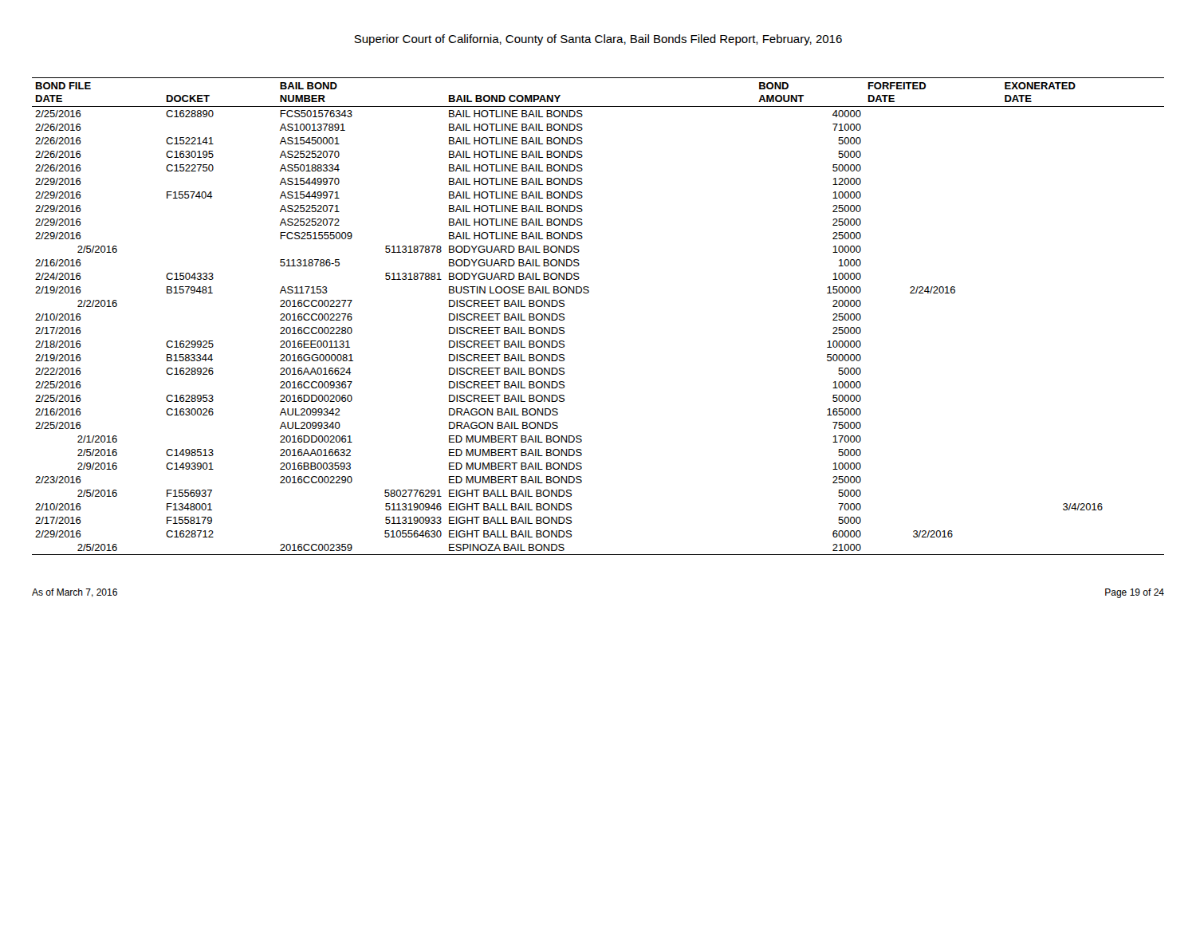Superior Court of California, County of Santa Clara, Bail Bonds Filed Report, February, 2016
| BOND FILE DATE | DOCKET | BAIL BOND NUMBER | BAIL BOND COMPANY | BOND AMOUNT | FORFEITED DATE | EXONERATED DATE |
| --- | --- | --- | --- | --- | --- | --- |
| 2/25/2016 | C1628890 | FCS501576343 | BAIL HOTLINE BAIL BONDS | 40000 | | |
| 2/26/2016 | | AS100137891 | BAIL HOTLINE BAIL BONDS | 71000 | | |
| 2/26/2016 | C1522141 | AS15450001 | BAIL HOTLINE BAIL BONDS | 5000 | | |
| 2/26/2016 | C1630195 | AS25252070 | BAIL HOTLINE BAIL BONDS | 5000 | | |
| 2/26/2016 | C1522750 | AS50188334 | BAIL HOTLINE BAIL BONDS | 50000 | | |
| 2/29/2016 | | AS15449970 | BAIL HOTLINE BAIL BONDS | 12000 | | |
| 2/29/2016 | F1557404 | AS15449971 | BAIL HOTLINE BAIL BONDS | 10000 | | |
| 2/29/2016 | | AS25252071 | BAIL HOTLINE BAIL BONDS | 25000 | | |
| 2/29/2016 | | AS25252072 | BAIL HOTLINE BAIL BONDS | 25000 | | |
| 2/29/2016 | | FCS251555009 | BAIL HOTLINE BAIL BONDS | 25000 | | |
| 2/5/2016 | | 5113187878 | BODYGUARD BAIL BONDS | 10000 | | |
| 2/16/2016 | | 511318786-5 | BODYGUARD BAIL BONDS | 1000 | | |
| 2/24/2016 | C1504333 | 5113187881 | BODYGUARD BAIL BONDS | 10000 | | |
| 2/19/2016 | B1579481 | AS117153 | BUSTIN LOOSE BAIL BONDS | 150000 | 2/24/2016 | |
| 2/2/2016 | | 2016CC002277 | DISCREET BAIL BONDS | 20000 | | |
| 2/10/2016 | | 2016CC002276 | DISCREET BAIL BONDS | 25000 | | |
| 2/17/2016 | | 2016CC002280 | DISCREET BAIL BONDS | 25000 | | |
| 2/18/2016 | C1629925 | 2016EE001131 | DISCREET BAIL BONDS | 100000 | | |
| 2/19/2016 | B1583344 | 2016GG000081 | DISCREET BAIL BONDS | 500000 | | |
| 2/22/2016 | C1628926 | 2016AA016624 | DISCREET BAIL BONDS | 5000 | | |
| 2/25/2016 | | 2016CC009367 | DISCREET BAIL BONDS | 10000 | | |
| 2/25/2016 | C1628953 | 2016DD002060 | DISCREET BAIL BONDS | 50000 | | |
| 2/16/2016 | C1630026 | AUL2099342 | DRAGON BAIL BONDS | 165000 | | |
| 2/25/2016 | | AUL2099340 | DRAGON BAIL BONDS | 75000 | | |
| 2/1/2016 | | 2016DD002061 | ED MUMBERT BAIL BONDS | 17000 | | |
| 2/5/2016 | C1498513 | 2016AA016632 | ED MUMBERT BAIL BONDS | 5000 | | |
| 2/9/2016 | C1493901 | 2016BB003593 | ED MUMBERT BAIL BONDS | 10000 | | |
| 2/23/2016 | | 2016CC002290 | ED MUMBERT BAIL BONDS | 25000 | | |
| 2/5/2016 | F1556937 | 5802776291 | EIGHT BALL BAIL BONDS | 5000 | | |
| 2/10/2016 | F1348001 | 5113190946 | EIGHT BALL BAIL BONDS | 7000 | | 3/4/2016 |
| 2/17/2016 | F1558179 | 5113190933 | EIGHT BALL BAIL BONDS | 5000 | | |
| 2/29/2016 | C1628712 | 5105564630 | EIGHT BALL BAIL BONDS | 60000 | 3/2/2016 | |
| 2/5/2016 | | 2016CC002359 | ESPINOZA BAIL BONDS | 21000 | | |
As of March 7, 2016 Page 19 of 24